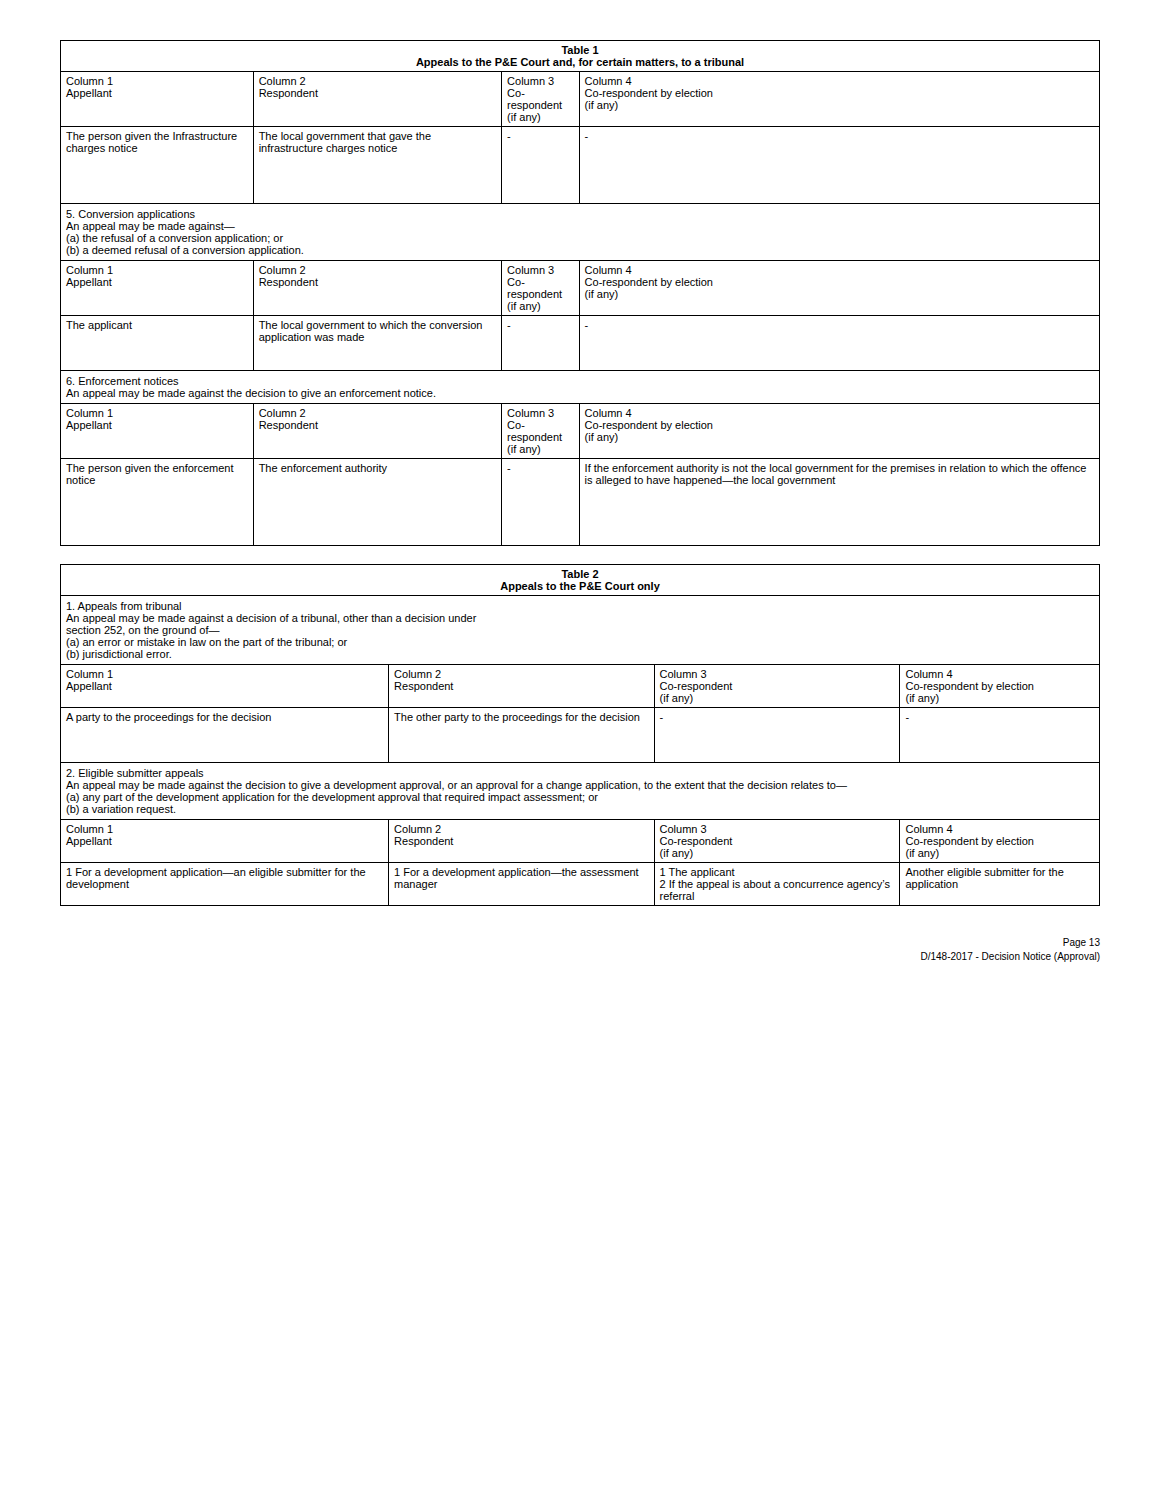| Table 1 Appeals to the P&E Court and, for certain matters, to a tribunal |
| Column 1 Appellant | Column 2 Respondent | Column 3 Co-respondent (if any) | Column 4 Co-respondent by election (if any) |
| The person given the Infrastructure charges notice | The local government that gave the infrastructure charges notice | - | - |
| 5. Conversion applications An appeal may be made against— (a) the refusal of a conversion application; or (b) a deemed refusal of a conversion application. |
| Column 1 Appellant | Column 2 Respondent | Column 3 Co-respondent (if any) | Column 4 Co-respondent by election (if any) |
| The applicant | The local government to which the conversion application was made | - | - |
| 6. Enforcement notices An appeal may be made against the decision to give an enforcement notice. |
| Column 1 Appellant | Column 2 Respondent | Column 3 Co-respondent (if any) | Column 4 Co-respondent by election (if any) |
| The person given the enforcement notice | The enforcement authority | - | If the enforcement authority is not the local government for the premises in relation to which the offence is alleged to have happened—the local government |
| Table 2 Appeals to the P&E Court only |
| 1. Appeals from tribunal An appeal may be made against a decision of a tribunal, other than a decision under section 252, on the ground of— (a) an error or mistake in law on the part of the tribunal; or (b) jurisdictional error. |
| Column 1 Appellant | Column 2 Respondent | Column 3 Co-respondent (if any) | Column 4 Co-respondent by election (if any) |
| A party to the proceedings for the decision | The other party to the proceedings for the decision | - | - |
| 2. Eligible submitter appeals An appeal may be made against the decision to give a development approval, or an approval for a change application, to the extent that the decision relates to— (a) any part of the development application for the development approval that required impact assessment; or (b) a variation request. |
| Column 1 Appellant | Column 2 Respondent | Column 3 Co-respondent (if any) | Column 4 Co-respondent by election (if any) |
| 1 For a development application—an eligible submitter for the development | 1 For a development application—the assessment manager | 1 The applicant 2 If the appeal is about a concurrence agency’s referral | Another eligible submitter for the application |
Page 13
D/148-2017 - Decision Notice (Approval)